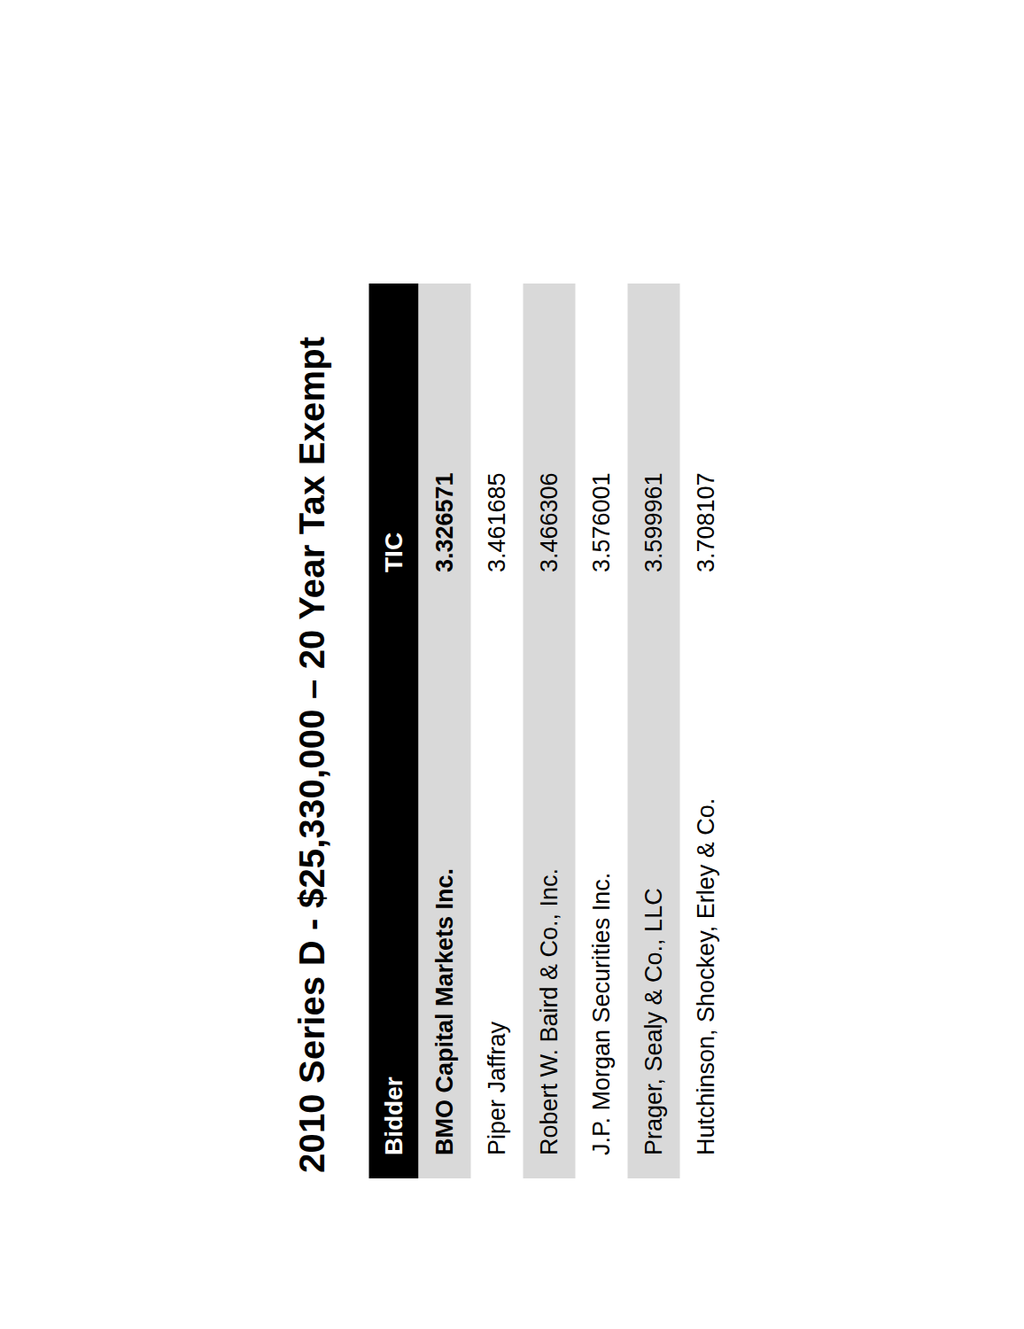2010 Series D - $25,330,000 – 20 Year Tax Exempt
| Bidder | TIC |
| --- | --- |
| BMO Capital Markets Inc. | 3.326571 |
| Piper Jaffray | 3.461685 |
| Robert W. Baird & Co., Inc. | 3.466306 |
| J.P. Morgan Securities Inc. | 3.576001 |
| Prager, Sealy & Co., LLC | 3.599961 |
| Hutchinson, Shockey, Erley & Co. | 3.708107 |